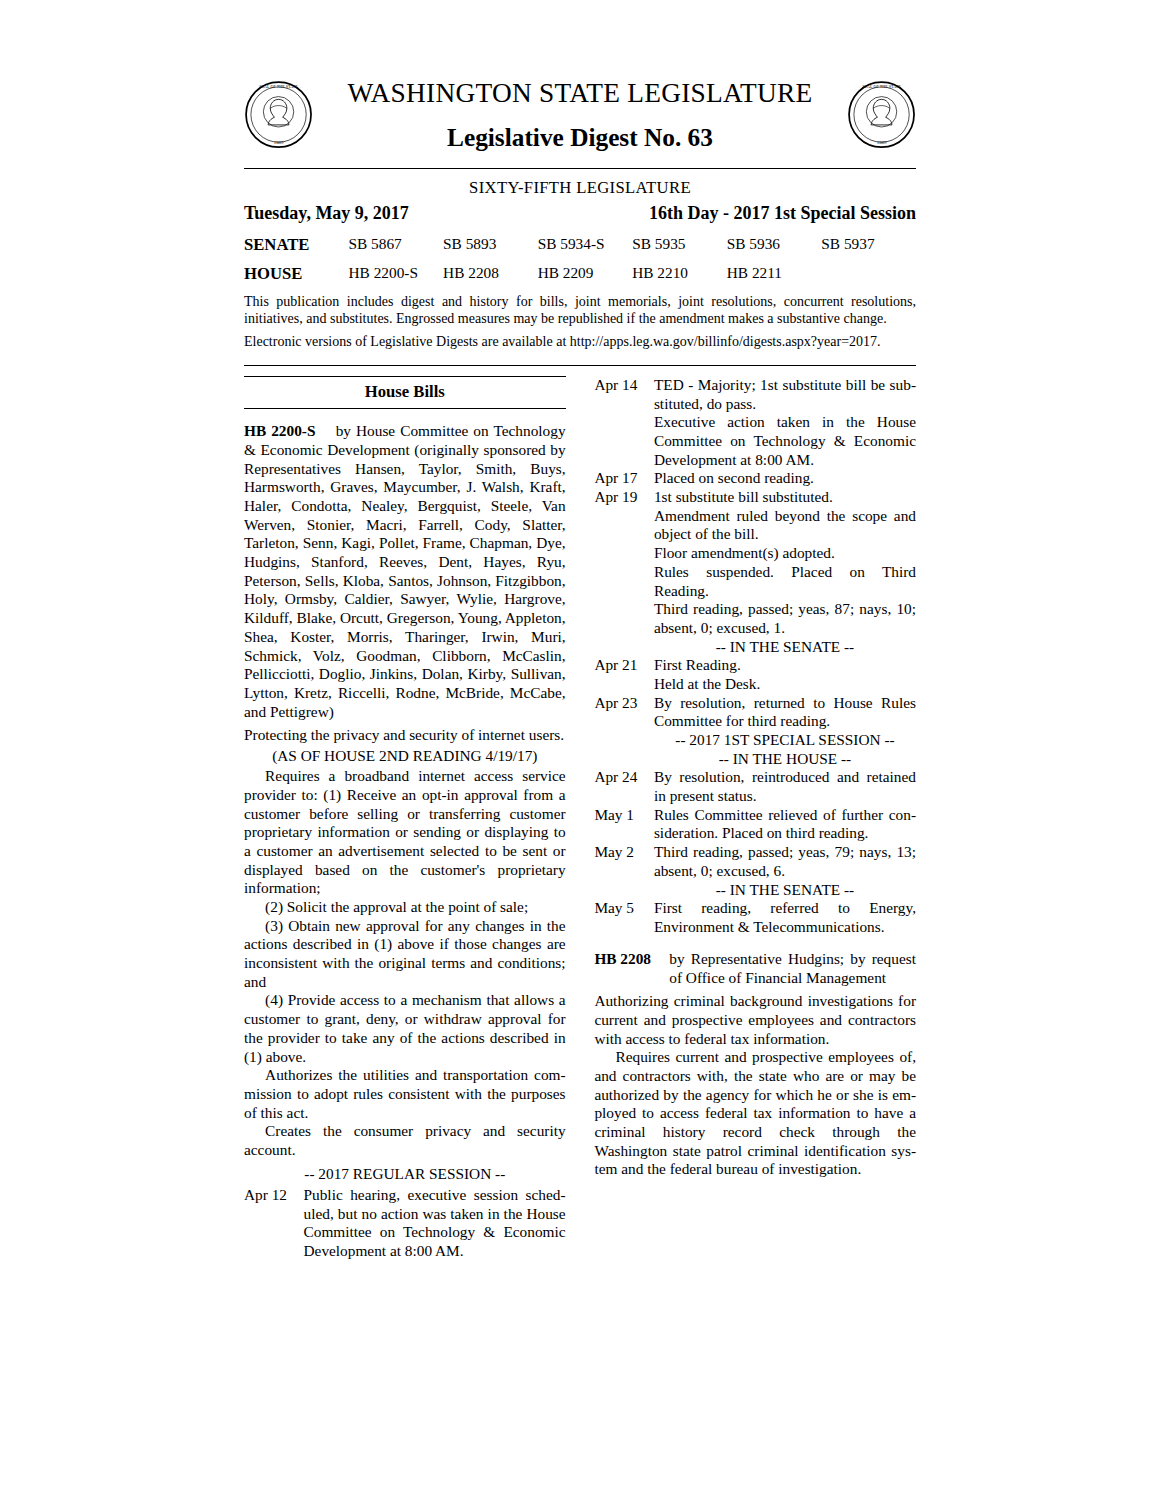1889 SEAL OF THE STATE
WASHINGTON STATE LEGISLATURE
Legislative Digest No. 63
1889 SEAL OF THE STATE
SIXTY-FIFTH LEGISLATURE
Tuesday, May 9, 2017 16th Day - 2017 1st Special Session
| SENATE | SB 5867 | SB 5893 | SB 5934-S | SB 5935 | SB 5936 | SB 5937 |
| HOUSE | HB 2200-S | HB 2208 | HB 2209 | HB 2210 | HB 2211 | |
This publication includes digest and history for bills, joint memorials, joint resolutions, concurrent resolutions, initiatives, and substitutes. Engrossed measures may be republished if the amendment makes a substantive change.
Electronic versions of Legislative Digests are available at http://apps.leg.wa.gov/billinfo/digests.aspx?year=2017.
House Bills
HB 2200-S by House Committee on Technology & Economic Development (originally sponsored by Representatives Hansen, Taylor, Smith, Buys, Harmsworth, Graves, Maycumber, J. Walsh, Kraft, Haler, Condotta, Nealey, Bergquist, Steele, Van Werven, Stonier, Macri, Farrell, Cody, Slatter, Tarleton, Senn, Kagi, Pollet, Frame, Chapman, Dye, Hudgins, Stanford, Reeves, Dent, Hayes, Ryu, Peterson, Sells, Kloba, Santos, Johnson, Fitzgibbon, Holy, Ormsby, Caldier, Sawyer, Wylie, Hargrove, Kilduff, Blake, Orcutt, Gregerson, Young, Appleton, Shea, Koster, Morris, Tharinger, Irwin, Muri, Schmick, Volz, Goodman, Clibborn, McCaslin, Pellicciotti, Doglio, Jinkins, Dolan, Kirby, Sullivan, Lytton, Kretz, Riccelli, Rodne, McBride, McCabe, and Pettigrew)
Protecting the privacy and security of internet users.
(AS OF HOUSE 2ND READING 4/19/17)
Requires a broadband internet access service provider to: (1) Receive an opt-in approval from a customer before selling or transferring customer proprietary information or sending or displaying to a customer an advertisement selected to be sent or displayed based on the customer's proprietary information;
(2) Solicit the approval at the point of sale;
(3) Obtain new approval for any changes in the actions described in (1) above if those changes are inconsistent with the original terms and conditions; and
(4) Provide access to a mechanism that allows a customer to grant, deny, or withdraw approval for the provider to take any of the actions described in (1) above.
Authorizes the utilities and transportation commission to adopt rules consistent with the purposes of this act.
Creates the consumer privacy and security account.
-- 2017 REGULAR SESSION --
| Apr 12 | Public hearing, executive session scheduled, but no action was taken in the House Committee on Technology & Economic Development at 8:00 AM. |
| Apr 14 | TED - Majority; 1st substitute bill be substituted, do pass. Executive action taken in the House Committee on Technology & Economic Development at 8:00 AM. |
| Apr 17 | Placed on second reading. |
| Apr 19 | 1st substitute bill substituted. Amendment ruled beyond the scope and object of the bill. Floor amendment(s) adopted. Rules suspended. Placed on Third Reading. Third reading, passed; yeas, 87; nays, 10; absent, 0; excused, 1. -- IN THE SENATE -- |
| Apr 21 | First Reading. Held at the Desk. |
| Apr 23 | By resolution, returned to House Rules Committee for third reading. |
| | -- 2017 1ST SPECIAL SESSION -- -- IN THE HOUSE -- |
| Apr 24 | By resolution, reintroduced and retained in present status. |
| May 1 | Rules Committee relieved of further consideration. Placed on third reading. |
| May 2 | Third reading, passed; yeas, 79; nays, 13; absent, 0; excused, 6. -- IN THE SENATE -- |
| May 5 | First reading, referred to Energy, Environment & Telecommunications. |
| HB 2208 | by Representative Hudgins; by request of Office of Financial Management |
Authorizing criminal background investigations for current and prospective employees and contractors with access to federal tax information.
Requires current and prospective employees of, and contractors with, the state who are or may be authorized by the agency for which he or she is employed to access federal tax information to have a criminal history record check through the Washington state patrol criminal identification system and the federal bureau of investigation.